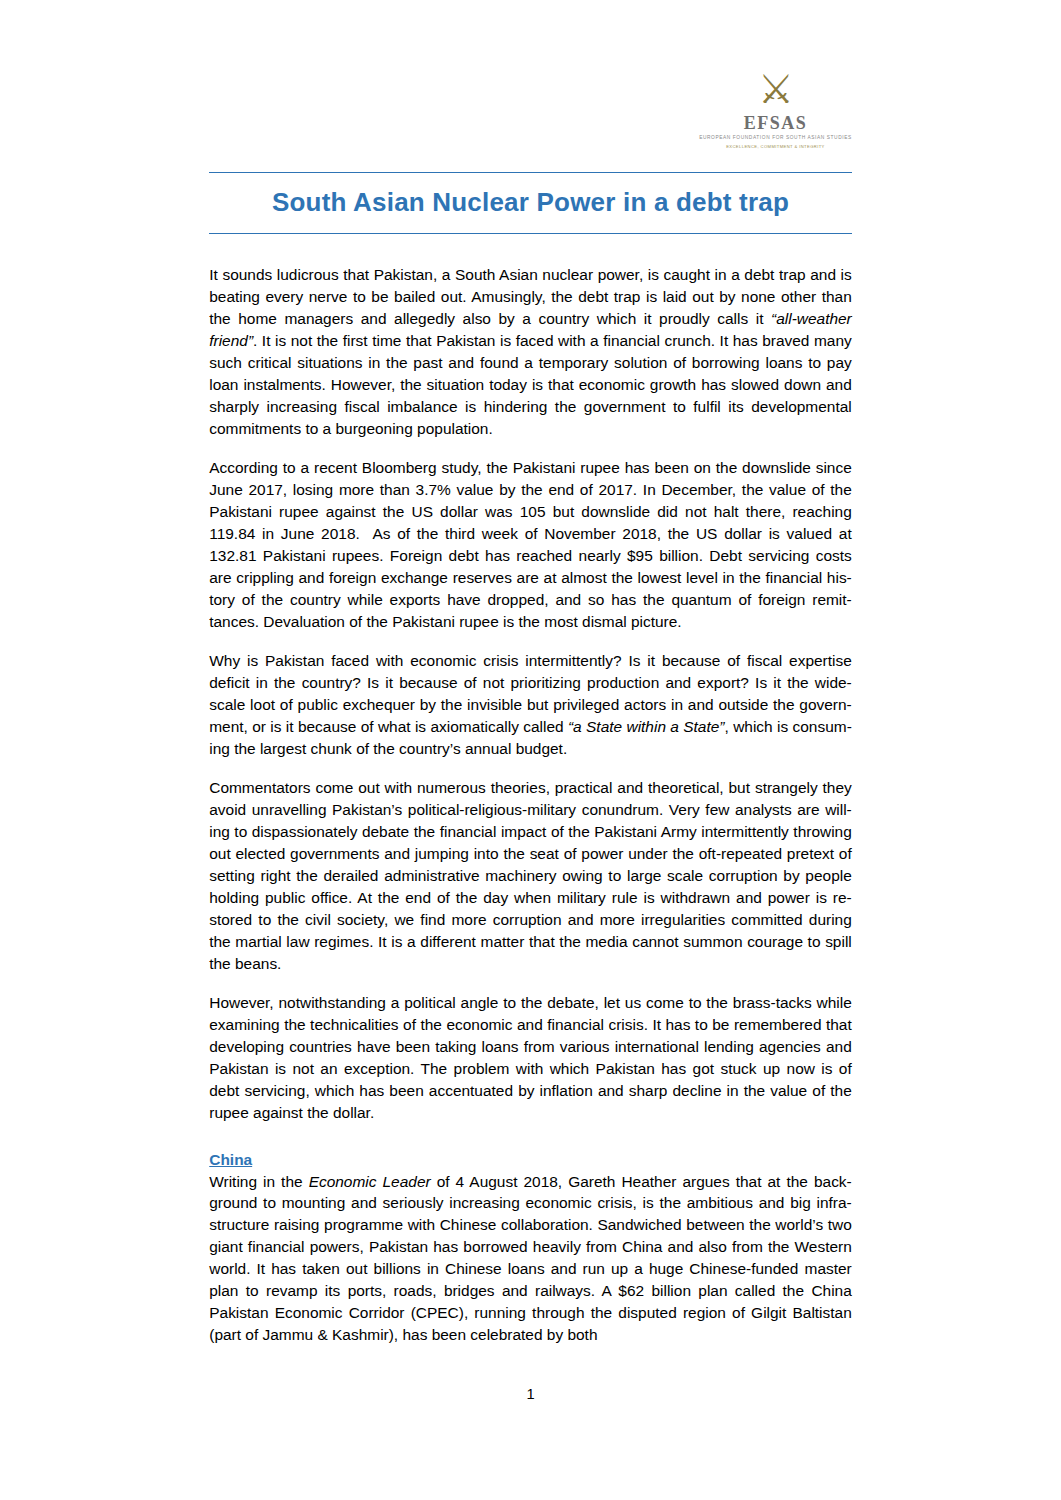⚔
EFSAS
European Foundation for South Asian Studies
Excellence, Commitment & Integrity
South Asian Nuclear Power in a debt trap
It sounds ludicrous that Pakistan, a South Asian nuclear power, is caught in a debt trap and is beating every nerve to be bailed out. Amusingly, the debt trap is laid out by none other than the home managers and allegedly also by a country which it proudly calls it “all-weather friend”. It is not the first time that Pakistan is faced with a financial crunch. It has braved many such critical situations in the past and found a temporary solution of borrowing loans to pay loan instalments. However, the situation today is that economic growth has slowed down and sharply increasing fiscal imbalance is hindering the government to fulfil its developmental commitments to a burgeoning population.
According to a recent Bloomberg study, the Pakistani rupee has been on the downslide since June 2017, losing more than 3.7% value by the end of 2017. In December, the value of the Pakistani rupee against the US dollar was 105 but downslide did not halt there, reaching 119.84 in June 2018. As of the third week of November 2018, the US dollar is valued at 132.81 Pakistani rupees. Foreign debt has reached nearly $95 billion. Debt servicing costs are crippling and foreign exchange reserves are at almost the lowest level in the financial history of the country while exports have dropped, and so has the quantum of foreign remittances. Devaluation of the Pakistani rupee is the most dismal picture.
Why is Pakistan faced with economic crisis intermittently? Is it because of fiscal expertise deficit in the country? Is it because of not prioritizing production and export? Is it the wide-scale loot of public exchequer by the invisible but privileged actors in and outside the government, or is it because of what is axiomatically called “a State within a State”, which is consuming the largest chunk of the country’s annual budget.
Commentators come out with numerous theories, practical and theoretical, but strangely they avoid unravelling Pakistan’s political-religious-military conundrum. Very few analysts are willing to dispassionately debate the financial impact of the Pakistani Army intermittently throwing out elected governments and jumping into the seat of power under the oft-repeated pretext of setting right the derailed administrative machinery owing to large scale corruption by people holding public office. At the end of the day when military rule is withdrawn and power is restored to the civil society, we find more corruption and more irregularities committed during the martial law regimes. It is a different matter that the media cannot summon courage to spill the beans.
However, notwithstanding a political angle to the debate, let us come to the brass-tacks while examining the technicalities of the economic and financial crisis. It has to be remembered that developing countries have been taking loans from various international lending agencies and Pakistan is not an exception. The problem with which Pakistan has got stuck up now is of debt servicing, which has been accentuated by inflation and sharp decline in the value of the rupee against the dollar.
China
Writing in the Economic Leader of 4 August 2018, Gareth Heather argues that at the background to mounting and seriously increasing economic crisis, is the ambitious and big infrastructure raising programme with Chinese collaboration. Sandwiched between the world’s two giant financial powers, Pakistan has borrowed heavily from China and also from the Western world. It has taken out billions in Chinese loans and run up a huge Chinese-funded master plan to revamp its ports, roads, bridges and railways. A $62 billion plan called the China Pakistan Economic Corridor (CPEC), running through the disputed region of Gilgit Baltistan (part of Jammu & Kashmir), has been celebrated by both
1